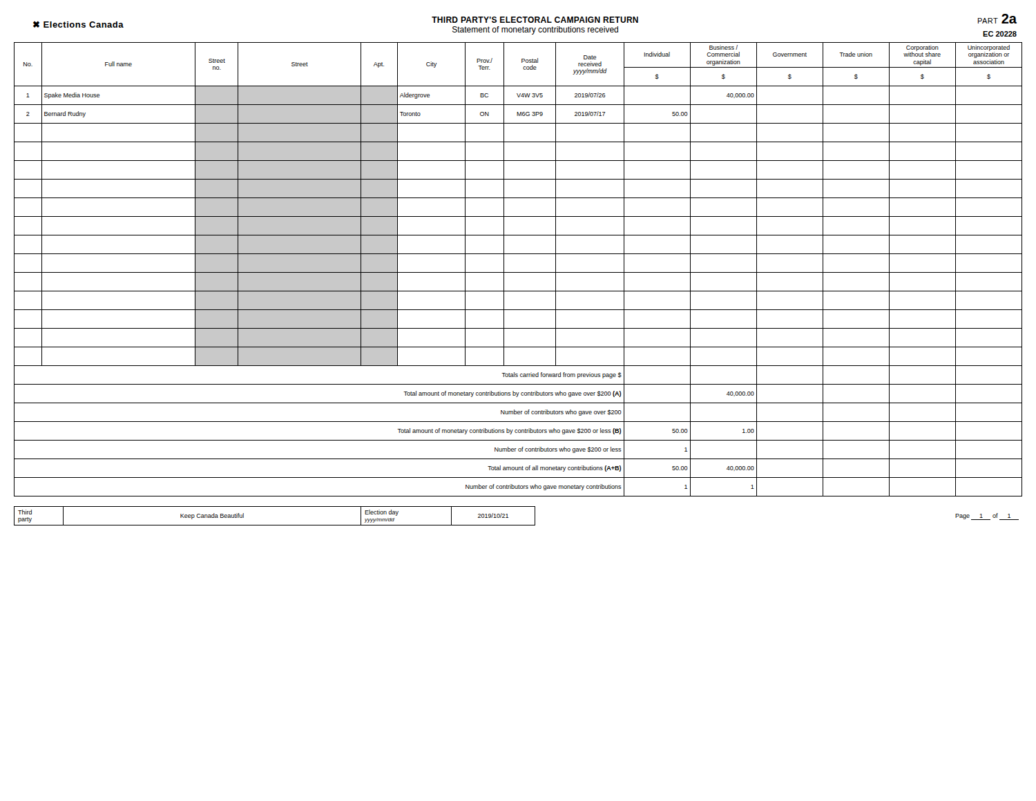| ✖ Elections Canada | THIRD PARTY'S ELECTORAL CAMPAIGN RETURN Statement of monetary contributions received | PART 2a EC 20228 |
| No. | Full name | Street no. | Street | Apt. | City | Prov./ Terr. | Postal code | Date received yyyy/mm/dd | Individual | Business / Commercial organization | Government | Trade union | Corporation without share capital | Unincorporated organization or association |
| --- | --- | --- | --- | --- | --- | --- | --- | --- | --- | --- | --- | --- | --- | --- |
| $ | $ | $ | $ | $ | $ |
| 1 | Spake Media House | | | | Aldergrove | BC | V4W 3V5 | 2019/07/26 | | 40,000.00 | | | | |
| 2 | Bernard Rudny | | | | Toronto | ON | M6G 3P9 | 2019/07/17 | 50.00 | | | | | |
| Totals carried forward from previous page $ | | | | | | |
| Total amount of monetary contributions by contributors who gave over $200 (A) | | 40,000.00 | | | | |
| Number of contributors who gave over $200 | | | | | | |
| Total amount of monetary contributions by contributors who gave $200 or less (B) | 50.00 | 1.00 | | | | |
| Number of contributors who gave $200 or less | 1 | | | | | |
| Total amount of all monetary contributions (A+B) | 50.00 | 40,000.00 | | | | |
| Number of contributors who gave monetary contributions | 1 | 1 | | | | |
| Third party | Keep Canada Beautiful | Election day yyyy/mm/dd | 2019/10/21 | Page 1 of 1 |